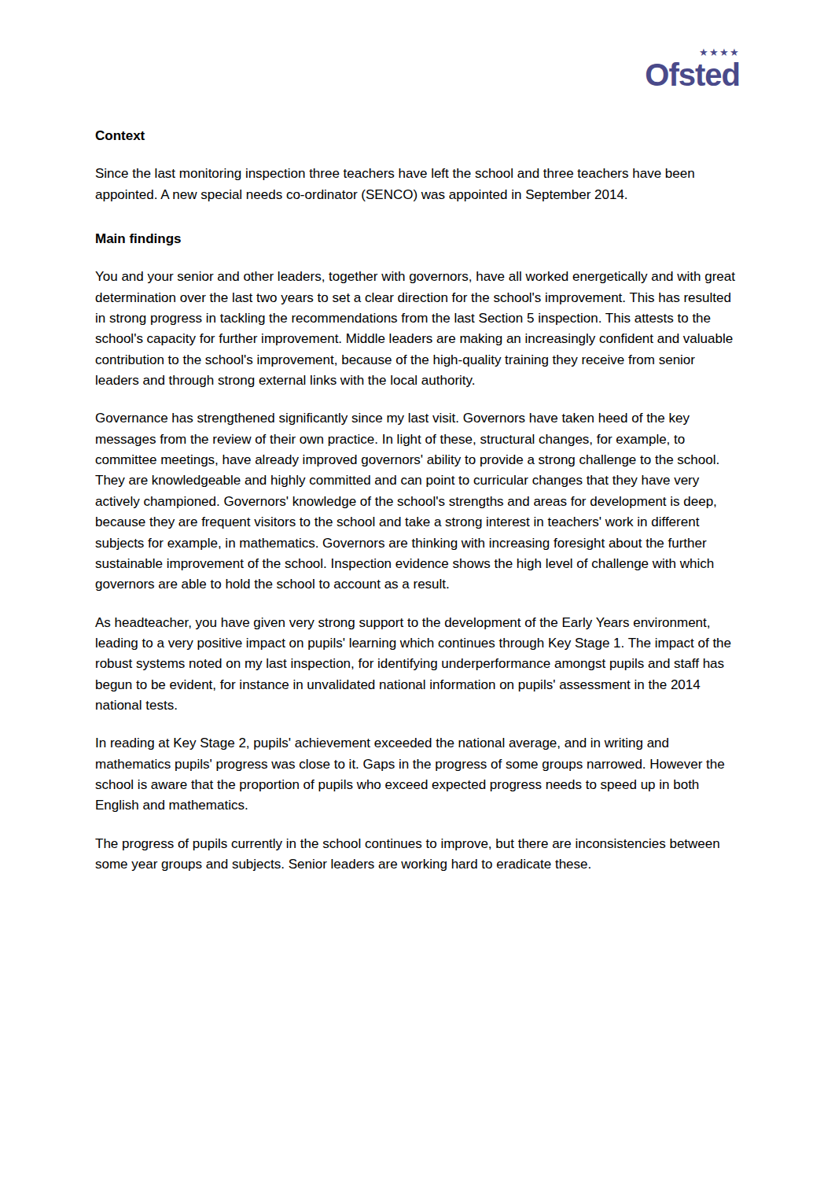★★★★
Ofsted
Context
Since the last monitoring inspection three teachers have left the school and three teachers have been appointed. A new special needs co-ordinator (SENCO) was appointed in September 2014.
Main findings
You and your senior and other leaders, together with governors, have all worked energetically and with great determination over the last two years to set a clear direction for the school's improvement. This has resulted in strong progress in tackling the recommendations from the last Section 5 inspection. This attests to the school's capacity for further improvement. Middle leaders are making an increasingly confident and valuable contribution to the school's improvement, because of the high-quality training they receive from senior leaders and through strong external links with the local authority.
Governance has strengthened significantly since my last visit. Governors have taken heed of the key messages from the review of their own practice. In light of these, structural changes, for example, to committee meetings, have already improved governors' ability to provide a strong challenge to the school. They are knowledgeable and highly committed and can point to curricular changes that they have very actively championed. Governors' knowledge of the school's strengths and areas for development is deep, because they are frequent visitors to the school and take a strong interest in teachers' work in different subjects for example, in mathematics. Governors are thinking with increasing foresight about the further sustainable improvement of the school. Inspection evidence shows the high level of challenge with which governors are able to hold the school to account as a result.
As headteacher, you have given very strong support to the development of the Early Years environment, leading to a very positive impact on pupils' learning which continues through Key Stage 1. The impact of the robust systems noted on my last inspection, for identifying underperformance amongst pupils and staff has begun to be evident, for instance in unvalidated national information on pupils' assessment in the 2014 national tests.
In reading at Key Stage 2, pupils' achievement exceeded the national average, and in writing and mathematics pupils' progress was close to it. Gaps in the progress of some groups narrowed. However the school is aware that the proportion of pupils who exceed expected progress needs to speed up in both English and mathematics.
The progress of pupils currently in the school continues to improve, but there are inconsistencies between some year groups and subjects. Senior leaders are working hard to eradicate these.